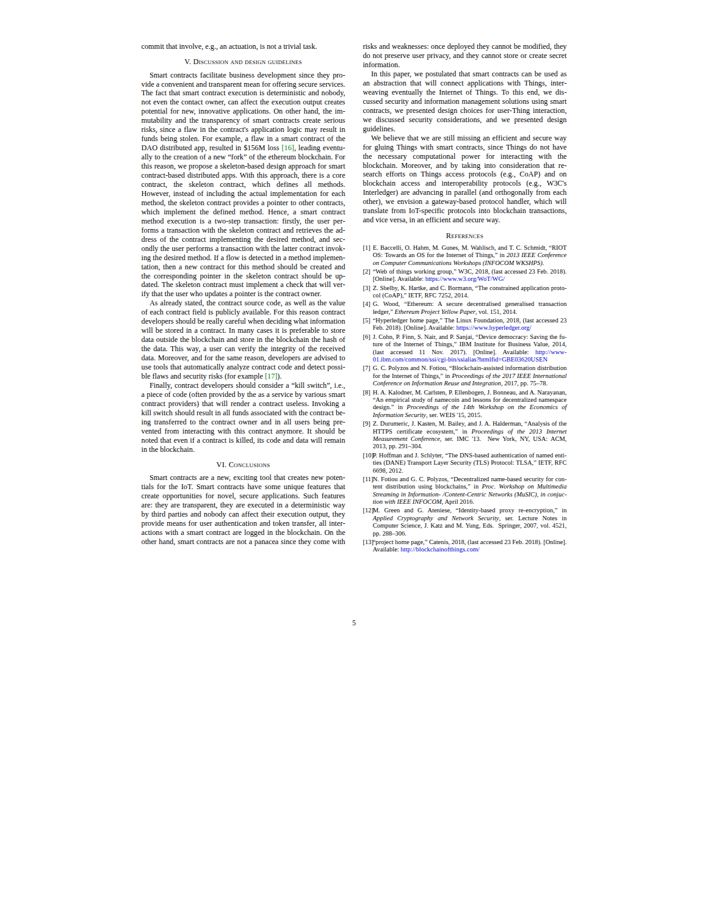commit that involve, e.g., an actuation, is not a trivial task.
V. Discussion and design guidelines
Smart contracts facilitate business development since they provide a convenient and transparent mean for offering secure services. The fact that smart contract execution is deterministic and nobody, not even the contact owner, can affect the execution output creates potential for new, innovative applications. On other hand, the immutability and the transparency of smart contracts create serious risks, since a flaw in the contract's application logic may result in funds being stolen. For example, a flaw in a smart contract of the DAO distributed app, resulted in $156M loss [16], leading eventually to the creation of a new “fork” of the ethereum blockchain. For this reason, we propose a skeleton-based design approach for smart contract-based distributed apps. With this approach, there is a core contract, the skeleton contract, which defines all methods. However, instead of including the actual implementation for each method, the skeleton contract provides a pointer to other contracts, which implement the defined method. Hence, a smart contract method execution is a two-step transaction: firstly, the user performs a transaction with the skeleton contract and retrieves the address of the contract implementing the desired method, and secondly the user performs a transaction with the latter contract invoking the desired method. If a flow is detected in a method implementation, then a new contract for this method should be created and the corresponding pointer in the skeleton contract should be updated. The skeleton contract must implement a check that will verify that the user who updates a pointer is the contract owner.
As already stated, the contract source code, as well as the value of each contract field is publicly available. For this reason contract developers should be really careful when deciding what information will be stored in a contract. In many cases it is preferable to store data outside the blockchain and store in the blockchain the hash of the data. This way, a user can verify the integrity of the received data. Moreover, and for the same reason, developers are advised to use tools that automatically analyze contract code and detect possible flaws and security risks (for example [17]).
Finally, contract developers should consider a “kill switch”, i.e., a piece of code (often provided by the as a service by various smart contract providers) that will render a contract useless. Invoking a kill switch should result in all funds associated with the contract being transferred to the contract owner and in all users being prevented from interacting with this contract anymore. It should be noted that even if a contract is killed, its code and data will remain in the blockchain.
VI. Conclusions
Smart contracts are a new, exciting tool that creates new potentials for the IoT. Smart contracts have some unique features that create opportunities for novel, secure applications. Such features are: they are transparent, they are executed in a deterministic way by third parties and nobody can affect their execution output, they provide means for user authentication and token transfer, all interactions with a smart contract are logged in the blockchain. On the other hand, smart contracts are not a panacea since they come with risks and weaknesses: once deployed they cannot be modified, they do not preserve user privacy, and they cannot store or create secret information.
In this paper, we postulated that smart contracts can be used as an abstraction that will connect applications with Things, interweaving eventually the Internet of Things. To this end, we discussed security and information management solutions using smart contracts, we presented design choices for user-Thing interaction, we discussed security considerations, and we presented design guidelines.
We believe that we are still missing an efficient and secure way for gluing Things with smart contracts, since Things do not have the necessary computational power for interacting with the blockchain. Moreover, and by taking into consideration that research efforts on Things access protocols (e.g., CoAP) and on blockchain access and interoperability protocols (e.g., W3C's Interledger) are advancing in parallel (and orthogonally from each other), we envision a gateway-based protocol handler, which will translate from IoT-specific protocols into blockchain transactions, and vice versa, in an efficient and secure way.
References
[1] E. Baccelli, O. Hahm, M. Gunes, M. Wahlisch, and T. C. Schmidt, “RIOT OS: Towards an OS for the Internet of Things,” in 2013 IEEE Conference on Computer Communications Workshops (INFOCOM WKSHPS).
[2]“Web of things working group,” W3C, 2018, (last accessed 23 Feb. 2018). [Online]. Available: https://www.w3.org/WoT/WG/
[3] Z. Shelby, K. Hartke, and C. Bormann, “The constrained application protocol (CoAP),” IETF, RFC 7252, 2014.
[4] G. Wood, “Ethereum: A secure decentralised generalised transaction ledger,” Ethereum Project Yellow Paper, vol. 151, 2014.
[5]“Hyperledger home page,” The Linux Foundation, 2018, (last accessed 23 Feb. 2018). [Online]. Available: https://www.hyperledger.org/
[6] J. Cohn, P. Finn, S. Nair, and P. Sanjai, “Device democracy: Saving the future of the Internet of Things,” IBM Institute for Business Value, 2014, (last accessed 11 Nov. 2017). [Online]. Available: http://www-01.ibm.com/common/ssi/cgi-bin/ssialias?htmlfid=GBE03620USEN
[7] G. C. Polyzos and N. Fotiou, “Blockchain-assisted information distribution for the Internet of Things,” in Proceedings of the 2017 IEEE International Conference on Information Reuse and Integration, 2017, pp. 75–78.
[8] H. A. Kalodner, M. Carlsten, P. Ellenbogen, J. Bonneau, and A. Narayanan, “An empirical study of namecoin and lessons for decentralized namespace design.” in Proceedings of the 14th Workshop on the Economics of Information Security, ser. WEIS '15, 2015.
[9] Z. Durumeric, J. Kasten, M. Bailey, and J. A. Halderman, “Analysis of the HTTPS certificate ecosystem,” in Proceedings of the 2013 Internet Measurement Conference, ser. IMC '13. New York, NY, USA: ACM, 2013, pp. 291–304.
[10] P. Hoffman and J. Schlyter, “The DNS-based authentication of named entities (DANE) Transport Layer Security (TLS) Protocol: TLSA,” IETF, RFC 6698, 2012.
[11] N. Fotiou and G. C. Polyzos, “Decentralized name-based security for content distribution using blockchains,” in Proc. Workshop on Multimedia Streaming in Information- /Content-Centric Networks (MuSIC), in conjuction with IEEE INFOCOM, April 2016.
[12] M. Green and G. Ateniese, “Identity-based proxy re-encryption,” in Applied Cryptography and Network Security, ser. Lecture Notes in Computer Science, J. Katz and M. Yung, Eds. Springer, 2007, vol. 4521, pp. 288–306.
[13]“project home page,” Catenis, 2018, (last accessed 23 Feb. 2018). [Online]. Available: http://blockchainofthings.com/
5